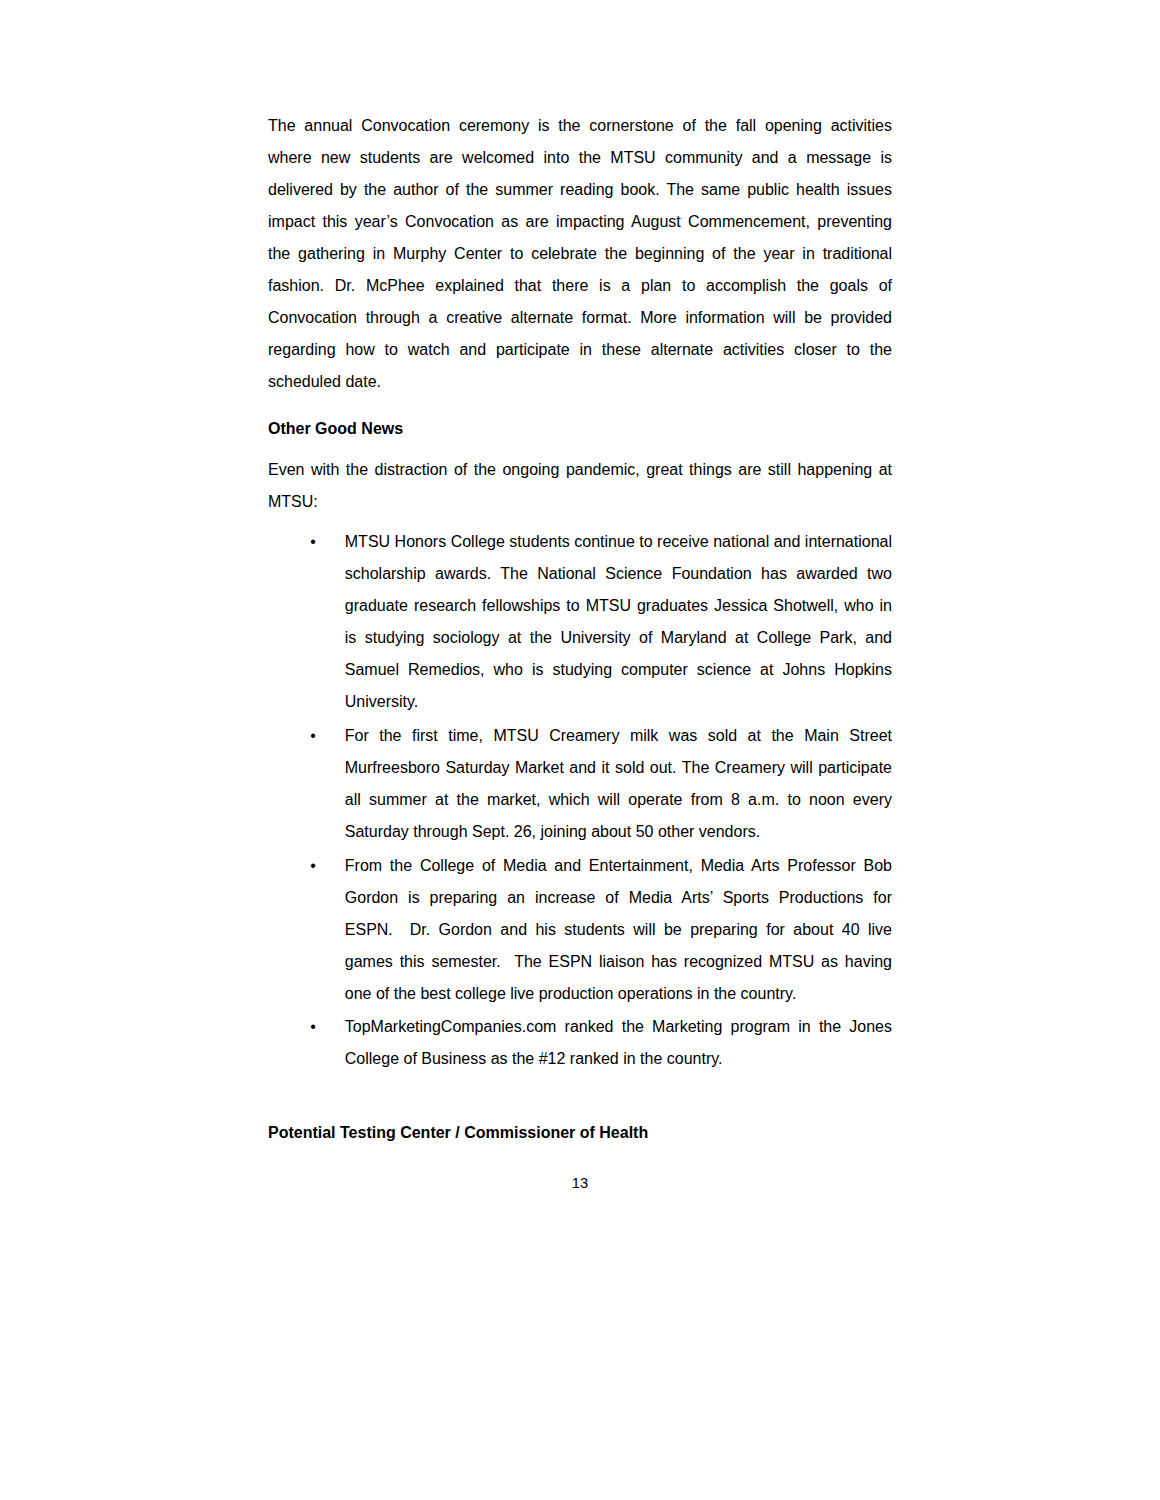The annual Convocation ceremony is the cornerstone of the fall opening activities where new students are welcomed into the MTSU community and a message is delivered by the author of the summer reading book. The same public health issues impact this year’s Convocation as are impacting August Commencement, preventing the gathering in Murphy Center to celebrate the beginning of the year in traditional fashion. Dr. McPhee explained that there is a plan to accomplish the goals of Convocation through a creative alternate format. More information will be provided regarding how to watch and participate in these alternate activities closer to the scheduled date.
Other Good News
Even with the distraction of the ongoing pandemic, great things are still happening at MTSU:
MTSU Honors College students continue to receive national and international scholarship awards. The National Science Foundation has awarded two graduate research fellowships to MTSU graduates Jessica Shotwell, who in is studying sociology at the University of Maryland at College Park, and Samuel Remedios, who is studying computer science at Johns Hopkins University.
For the first time, MTSU Creamery milk was sold at the Main Street Murfreesboro Saturday Market and it sold out. The Creamery will participate all summer at the market, which will operate from 8 a.m. to noon every Saturday through Sept. 26, joining about 50 other vendors.
From the College of Media and Entertainment, Media Arts Professor Bob Gordon is preparing an increase of Media Arts’ Sports Productions for ESPN. Dr. Gordon and his students will be preparing for about 40 live games this semester. The ESPN liaison has recognized MTSU as having one of the best college live production operations in the country.
TopMarketingCompanies.com ranked the Marketing program in the Jones College of Business as the #12 ranked in the country.
Potential Testing Center / Commissioner of Health
13